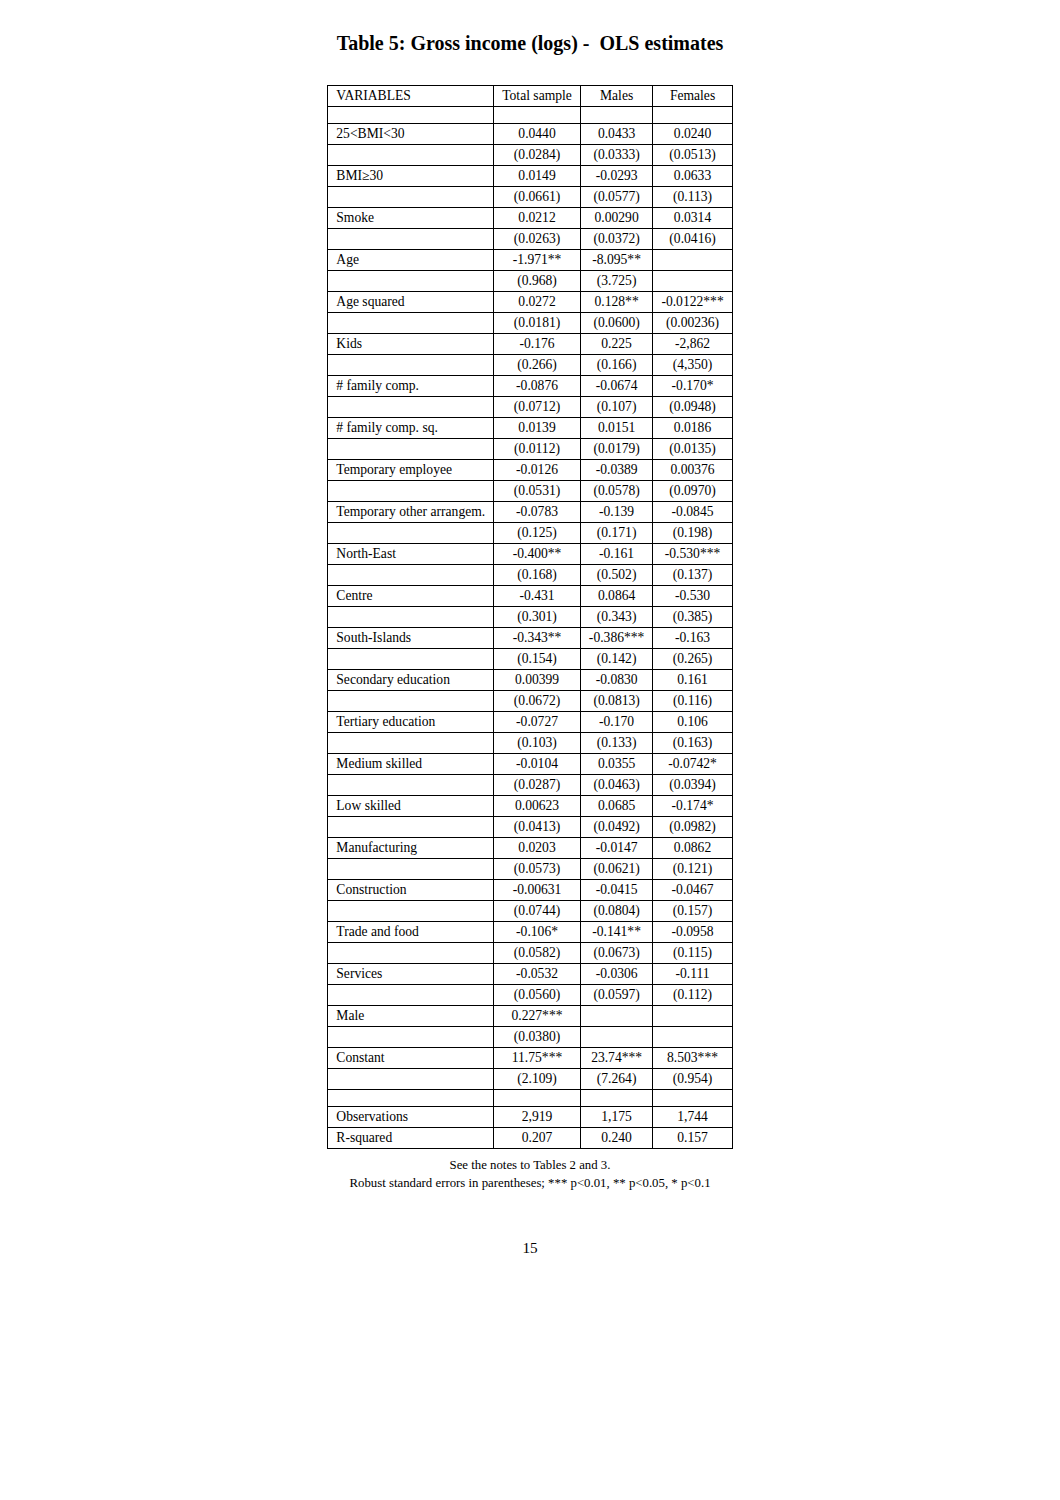Table 5: Gross income (logs) - OLS estimates
| VARIABLES | Total sample | Males | Females |
| --- | --- | --- | --- |
| 25<BMI<30 | 0.0440 | 0.0433 | 0.0240 |
| | (0.0284) | (0.0333) | (0.0513) |
| BMI≥30 | 0.0149 | -0.0293 | 0.0633 |
| | (0.0661) | (0.0577) | (0.113) |
| Smoke | 0.0212 | 0.00290 | 0.0314 |
| | (0.0263) | (0.0372) | (0.0416) |
| Age | -1.971** | -8.095** | |
| | (0.968) | (3.725) | |
| Age squared | 0.0272 | 0.128** | -0.0122*** |
| | (0.0181) | (0.0600) | (0.00236) |
| Kids | -0.176 | 0.225 | -2,862 |
| | (0.266) | (0.166) | (4,350) |
| # family comp. | -0.0876 | -0.0674 | -0.170* |
| | (0.0712) | (0.107) | (0.0948) |
| # family comp. sq. | 0.0139 | 0.0151 | 0.0186 |
| | (0.0112) | (0.0179) | (0.0135) |
| Temporary employee | -0.0126 | -0.0389 | 0.00376 |
| | (0.0531) | (0.0578) | (0.0970) |
| Temporary other arrangem. | -0.0783 | -0.139 | -0.0845 |
| | (0.125) | (0.171) | (0.198) |
| North-East | -0.400** | -0.161 | -0.530*** |
| | (0.168) | (0.502) | (0.137) |
| Centre | -0.431 | 0.0864 | -0.530 |
| | (0.301) | (0.343) | (0.385) |
| South-Islands | -0.343** | -0.386*** | -0.163 |
| | (0.154) | (0.142) | (0.265) |
| Secondary education | 0.00399 | -0.0830 | 0.161 |
| | (0.0672) | (0.0813) | (0.116) |
| Tertiary education | -0.0727 | -0.170 | 0.106 |
| | (0.103) | (0.133) | (0.163) |
| Medium skilled | -0.0104 | 0.0355 | -0.0742* |
| | (0.0287) | (0.0463) | (0.0394) |
| Low skilled | 0.00623 | 0.0685 | -0.174* |
| | (0.0413) | (0.0492) | (0.0982) |
| Manufacturing | 0.0203 | -0.0147 | 0.0862 |
| | (0.0573) | (0.0621) | (0.121) |
| Construction | -0.00631 | -0.0415 | -0.0467 |
| | (0.0744) | (0.0804) | (0.157) |
| Trade and food | -0.106* | -0.141** | -0.0958 |
| | (0.0582) | (0.0673) | (0.115) |
| Services | -0.0532 | -0.0306 | -0.111 |
| | (0.0560) | (0.0597) | (0.112) |
| Male | 0.227*** | | |
| | (0.0380) | | |
| Constant | 11.75*** | 23.74*** | 8.503*** |
| | (2.109) | (7.264) | (0.954) |
| Observations | 2,919 | 1,175 | 1,744 |
| R-squared | 0.207 | 0.240 | 0.157 |
See the notes to Tables 2 and 3.
Robust standard errors in parentheses; *** p<0.01, ** p<0.05, * p<0.1
15